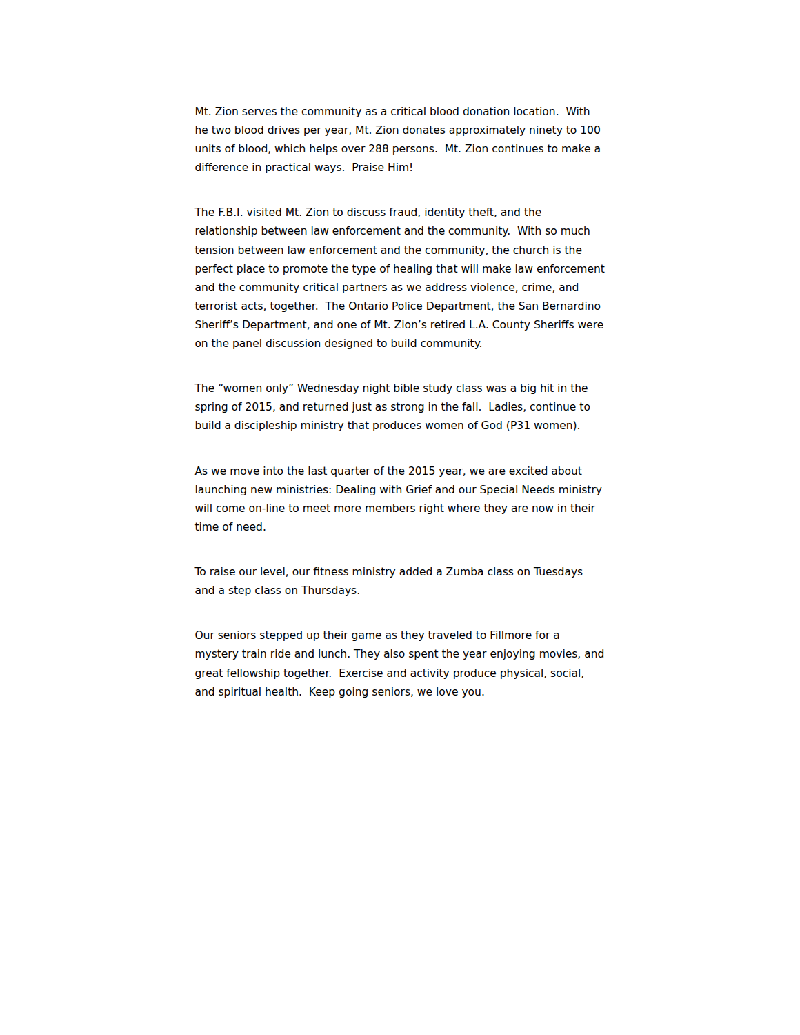Mt. Zion serves the community as a critical blood donation location. With he two blood drives per year, Mt. Zion donates approximately ninety to 100 units of blood, which helps over 288 persons. Mt. Zion continues to make a difference in practical ways. Praise Him!
The F.B.I. visited Mt. Zion to discuss fraud, identity theft, and the relationship between law enforcement and the community. With so much tension between law enforcement and the community, the church is the perfect place to promote the type of healing that will make law enforcement and the community critical partners as we address violence, crime, and terrorist acts, together. The Ontario Police Department, the San Bernardino Sheriff’s Department, and one of Mt. Zion’s retired L.A. County Sheriffs were on the panel discussion designed to build community.
The “women only” Wednesday night bible study class was a big hit in the spring of 2015, and returned just as strong in the fall. Ladies, continue to build a discipleship ministry that produces women of God (P31 women).
As we move into the last quarter of the 2015 year, we are excited about launching new ministries: Dealing with Grief and our Special Needs ministry will come on-line to meet more members right where they are now in their time of need.
To raise our level, our fitness ministry added a Zumba class on Tuesdays and a step class on Thursdays.
Our seniors stepped up their game as they traveled to Fillmore for a mystery train ride and lunch. They also spent the year enjoying movies, and great fellowship together. Exercise and activity produce physical, social, and spiritual health. Keep going seniors, we love you.